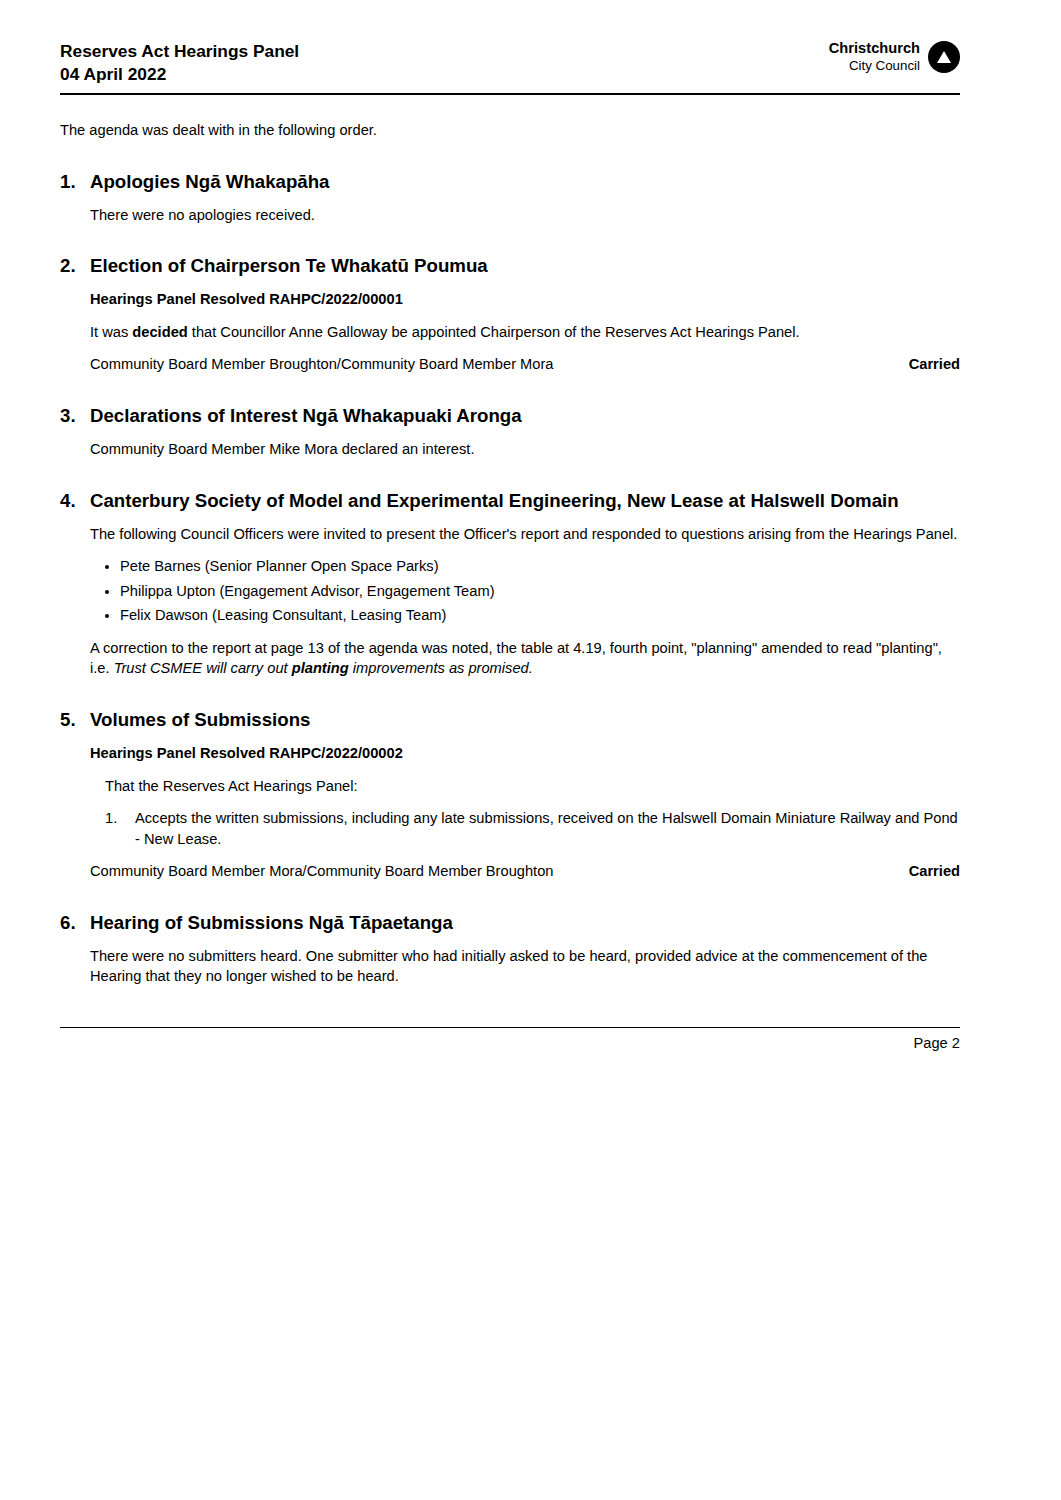Reserves Act Hearings Panel
04 April 2022
Christchurch
City Council
The agenda was dealt with in the following order.
1. Apologies Ngā Whakapāha
There were no apologies received.
2. Election of Chairperson Te Whakatū Poumua
Hearings Panel Resolved RAHPC/2022/00001
It was decided that Councillor Anne Galloway be appointed Chairperson of the Reserves Act Hearings Panel.
Community Board Member Broughton/Community Board Member Mora Carried
3. Declarations of Interest Ngā Whakapuaki Aronga
Community Board Member Mike Mora declared an interest.
4. Canterbury Society of Model and Experimental Engineering, New Lease at Halswell Domain
The following Council Officers were invited to present the Officer's report and responded to questions arising from the Hearings Panel.
Pete Barnes (Senior Planner Open Space Parks)
Philippa Upton (Engagement Advisor, Engagement Team)
Felix Dawson (Leasing Consultant, Leasing Team)
A correction to the report at page 13 of the agenda was noted, the table at 4.19, fourth point, "planning" amended to read "planting", i.e. Trust CSMEE will carry out planting improvements as promised.
5. Volumes of Submissions
Hearings Panel Resolved RAHPC/2022/00002
That the Reserves Act Hearings Panel:
1. Accepts the written submissions, including any late submissions, received on the Halswell Domain Miniature Railway and Pond - New Lease.
Community Board Member Mora/Community Board Member Broughton Carried
6. Hearing of Submissions Ngā Tāpaetanga
There were no submitters heard. One submitter who had initially asked to be heard, provided advice at the commencement of the Hearing that they no longer wished to be heard.
Page 2